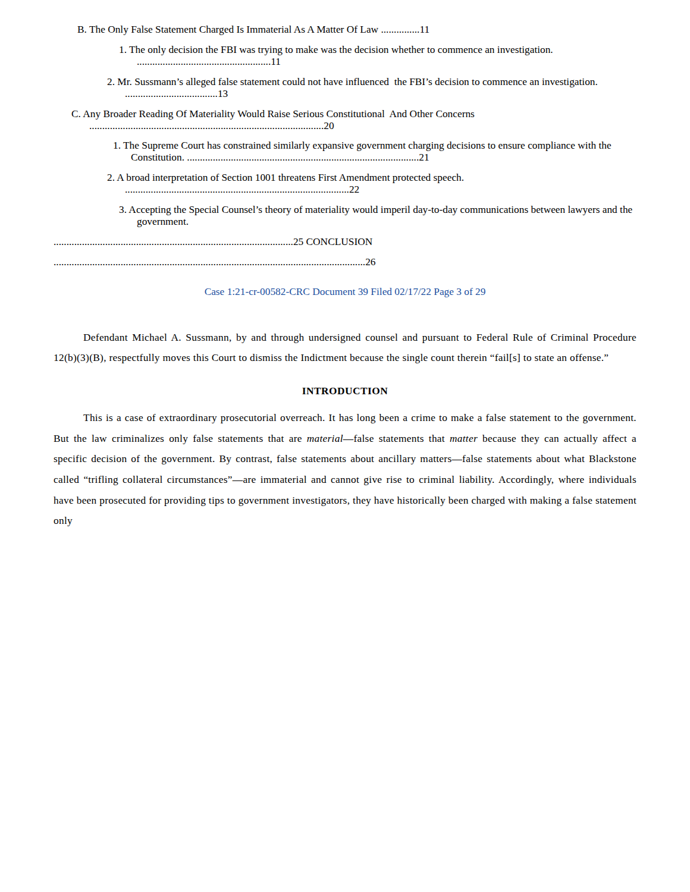B. The Only False Statement Charged Is Immaterial As A Matter Of Law ............... 11
1. The only decision the FBI was trying to make was the decision whether to commence an investigation. .................................................... 11
2. Mr. Sussmann’s alleged false statement could not have influenced the FBI’s decision to commence an investigation. .................................... 13
C. Any Broader Reading Of Materiality Would Raise Serious Constitutional And Other Concerns ........................................................................................... 20
1. The Supreme Court has constrained similarly expansive government charging decisions to ensure compliance with the Constitution. .......................................................................................... 21
2. A broad interpretation of Section 1001 threatens First Amendment protected speech. ....................................................................................... 22
3. Accepting the Special Counsel’s theory of materiality would imperil day-to-day communications between lawyers and the government.
............................................................................................. 25 CONCLUSION
......................................................................................................................... 26
Case 1:21-cr-00582-CRC Document 39 Filed 02/17/22 Page 3 of 29
Defendant Michael A. Sussmann, by and through undersigned counsel and pursuant to Federal Rule of Criminal Procedure 12(b)(3)(B), respectfully moves this Court to dismiss the Indictment because the single count therein “fail[s] to state an offense.”
INTRODUCTION
This is a case of extraordinary prosecutorial overreach. It has long been a crime to make a false statement to the government. But the law criminalizes only false statements that are material—false statements that matter because they can actually affect a specific decision of the government. By contrast, false statements about ancillary matters—false statements about what Blackstone called “trifling collateral circumstances”—are immaterial and cannot give rise to criminal liability. Accordingly, where individuals have been prosecuted for providing tips to government investigators, they have historically been charged with making a false statement only